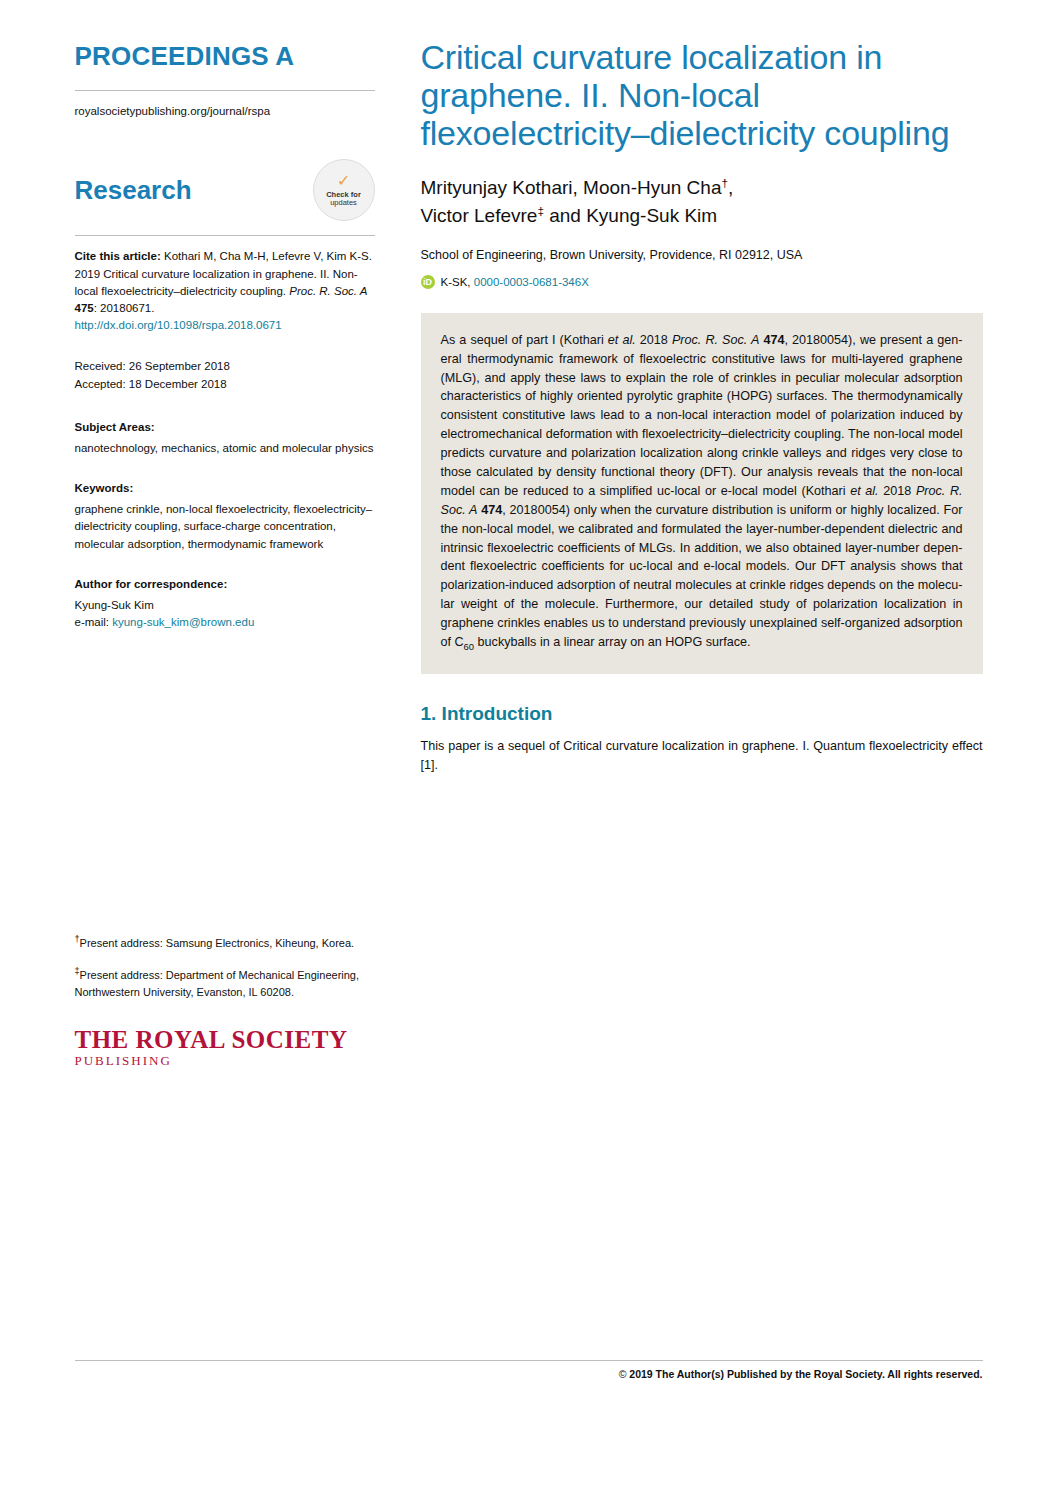PROCEEDINGS A
royalsocietypublishing.org/journal/rspa
Research
✓ Check for updates
Cite this article: Kothari M, Cha M-H, Lefevre V, Kim K-S. 2019 Critical curvature localization in graphene. II. Non-local flexoelectricity–dielectricity coupling. Proc. R. Soc. A 475: 20180671.
http://dx.doi.org/10.1098/rspa.2018.0671
Received: 26 September 2018
Accepted: 18 December 2018
Subject Areas:
nanotechnology, mechanics, atomic and molecular physics
Keywords:
graphene crinkle, non-local flexoelectricity, flexoelectricity–dielectricity coupling, surface-charge concentration, molecular adsorption, thermodynamic framework
Author for correspondence:
Kyung-Suk Kim
e-mail: kyung-suk_kim@brown.edu
†Present address: Samsung Electronics, Kiheung, Korea.
‡Present address: Department of Mechanical Engineering, Northwestern University, Evanston, IL 60208.
THE ROYAL SOCIETY PUBLISHING
Critical curvature localization in graphene. II. Non-local flexoelectricity–dielectricity coupling
Mrityunjay Kothari, Moon-Hyun Cha†,
Victor Lefevre‡ and Kyung-Suk Kim
School of Engineering, Brown University, Providence, RI 02912, USA
iD K-SK, 0000-0003-0681-346X
As a sequel of part I (Kothari et al. 2018 Proc. R. Soc. A 474, 20180054), we present a general thermodynamic framework of flexoelectric constitutive laws for multi-layered graphene (MLG), and apply these laws to explain the role of crinkles in peculiar molecular adsorption characteristics of highly oriented pyrolytic graphite (HOPG) surfaces. The thermodynamically consistent constitutive laws lead to a non-local interaction model of polarization induced by electromechanical deformation with flexoelectricity–dielectricity coupling. The non-local model predicts curvature and polarization localization along crinkle valleys and ridges very close to those calculated by density functional theory (DFT). Our analysis reveals that the non-local model can be reduced to a simplified uc-local or e-local model (Kothari et al. 2018 Proc. R. Soc. A 474, 20180054) only when the curvature distribution is uniform or highly localized. For the non-local model, we calibrated and formulated the layer-number-dependent dielectric and intrinsic flexoelectric coefficients of MLGs. In addition, we also obtained layer-number dependent flexoelectric coefficients for uc-local and e-local models. Our DFT analysis shows that polarization-induced adsorption of neutral molecules at crinkle ridges depends on the molecular weight of the molecule. Furthermore, our detailed study of polarization localization in graphene crinkles enables us to understand previously unexplained self-organized adsorption of C60 buckyballs in a linear array on an HOPG surface.
1. Introduction
This paper is a sequel of Critical curvature localization in graphene. I. Quantum flexoelectricity effect [1].
© 2019 The Author(s) Published by the Royal Society. All rights reserved.